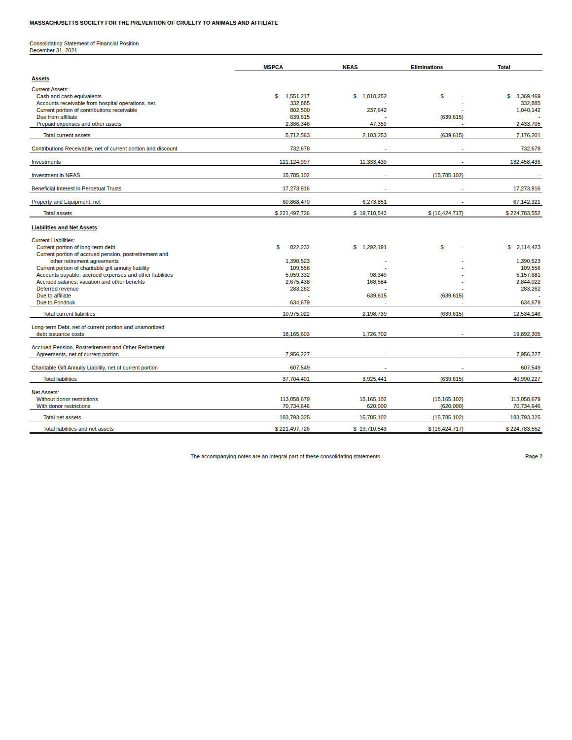MASSACHUSETTS SOCIETY FOR THE PREVENTION OF CRUELTY TO ANIMALS AND AFFILIATE
Consolidating Statement of Financial Position
December 31, 2021
| | MSPCA | NEAS | Eliminations | Total |
| Assets | | | | |
| Current Assets: | | | | |
| Cash and cash equivalents | $ 1,551,217 | $ 1,818,252 | $ - | $ 3,369,469 |
| Accounts receivable from hospital operations, net | 332,885 | - | - | 332,885 |
| Current portion of contributions receivable | 802,500 | 237,642 | - | 1,040,142 |
| Due from affiliate | 639,615 | - | (639,615) | - |
| Prepaid expenses and other assets | 2,386,346 | 47,359 | - | 2,433,705 |
| Total current assets | 5,712,563 | 2,103,253 | (639,615) | 7,176,201 |
| Contributions Receivable, net of current portion and discount | 732,678 | - | - | 732,678 |
| Investments | 121,124,997 | 11,333,439 | - | 132,458,436 |
| Investment in NEAS | 15,785,102 | - | (15,785,102) | - |
| Beneficial Interest in Perpetual Trusts | 17,273,916 | - | - | 17,273,916 |
| Property and Equipment, net | 60,868,470 | 6,273,851 | - | 67,142,321 |
| Total assets | $ 221,497,726 | $ 19,710,543 | $ (16,424,717) | $ 224,783,552 |
| Liabilities and Net Assets | | | | |
| Current Liabilities: | | | | |
| Current portion of long-term debt | $ 822,232 | $ 1,292,191 | $ - | $ 2,114,423 |
| Current portion of accrued pension, postretirement and | | | | |
| other retirement agreements | 1,390,523 | - | - | 1,390,523 |
| Current portion of charitable gift annuity liability | 109,556 | - | - | 109,556 |
| Accounts payable, accrued expenses and other liabilities | 5,059,332 | 98,349 | - | 5,157,681 |
| Accrued salaries, vacation and other benefits | 2,675,438 | 168,584 | - | 2,844,022 |
| Deferred revenue | 283,262 | - | - | 283,262 |
| Due to affiliate | - | 639,615 | (639,615) | - |
| Due to Fondouk | 634,679 | - | - | 634,679 |
| Total current liabilities | 10,975,022 | 2,198,739 | (639,615) | 12,534,146 |
| Long-term Debt, net of current portion and unamortized | | | | |
| debt issuance costs | 18,165,603 | 1,726,702 | - | 19,892,305 |
| Accrued Pension, Postretirement and Other Retirement | | | | |
| Agreements, net of current portion | 7,956,227 | - | - | 7,956,227 |
| Charitable Gift Annuity Liability, net of current portion | 607,549 | - | - | 607,549 |
| Total liabilities | 37,704,401 | 3,925,441 | (639,615) | 40,990,227 |
| Net Assets: | | | | |
| Without donor restrictions | 113,058,679 | 15,165,102 | (15,165,102) | 113,058,679 |
| With donor restrictions | 70,734,646 | 620,000 | (620,000) | 70,734,646 |
| Total net assets | 183,793,325 | 15,785,102 | (15,785,102) | 183,793,325 |
| Total liabilities and net assets | $ 221,497,726 | $ 19,710,543 | $ (16,424,717) | $ 224,783,552 |
The accompanying notes are an integral part of these consolidating statements. Page 2